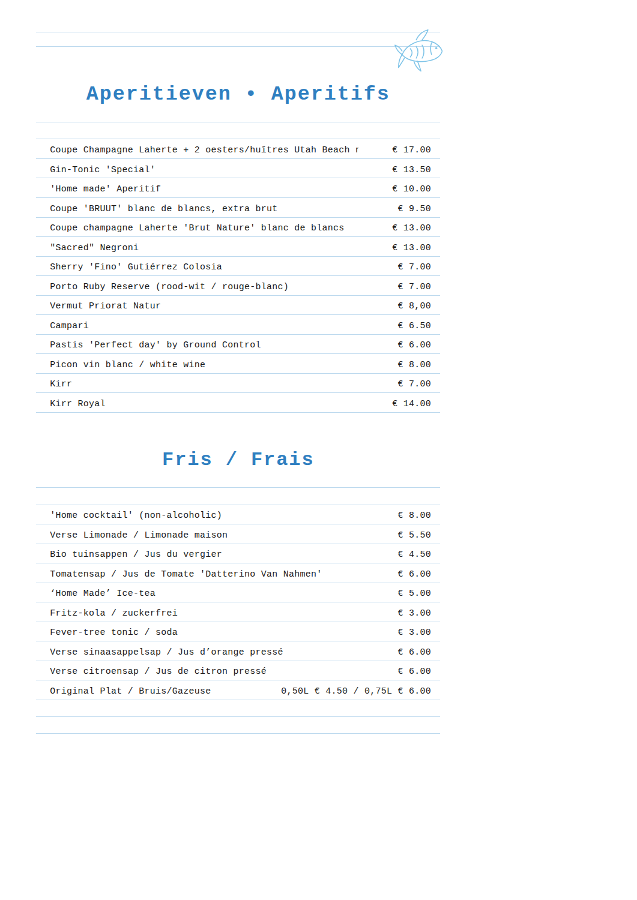Aperitieven • Aperitifs
Coupe Champagne Laherte + 2 oesters/huîtres Utah Beach nr4€ 17.00
Gin-Tonic 'Special'€ 13.50
'Home made' Aperitif€ 10.00
Coupe 'BRUUT' blanc de blancs, extra brut€ 9.50
Coupe champagne Laherte 'Brut Nature' blanc de blancs€ 13.00
"Sacred" Negroni€ 13.00
Sherry 'Fino' Gutiérrez Colosia€ 7.00
Porto Ruby Reserve (rood-wit / rouge-blanc)€ 7.00
Vermut Priorat Natur€ 8,00
Campari€ 6.50
Pastis 'Perfect day' by Ground Control€ 6.00
Picon vin blanc / white wine€ 8.00
Kirr€ 7.00
Kirr Royal€ 14.00
Fris / Frais
'Home cocktail' (non-alcoholic)€ 8.00
Verse Limonade / Limonade maison€ 5.50
Bio tuinsappen / Jus du vergier€ 4.50
Tomatensap / Jus de Tomate 'Datterino Van Nahmen'€ 6.00
‘Home Made’ Ice-tea€ 5.00
Fritz-kola / zuckerfrei€ 3.00
Fever-tree tonic / soda€ 3.00
Verse sinaasappelsap / Jus d’orange pressé€ 6.00
Verse citroensap / Jus de citron pressé€ 6.00
Original Plat / Bruis/Gazeuse 0,50L € 4.50 / 0,75L € 6.00